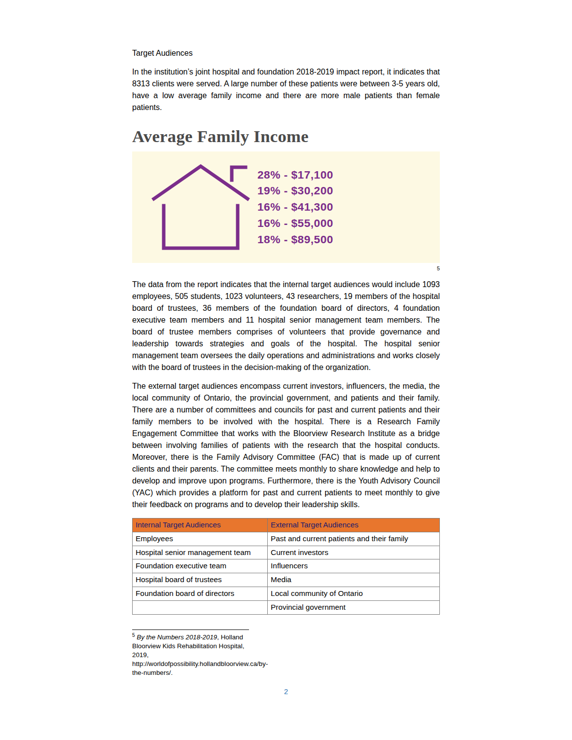Target Audiences
In the institution’s joint hospital and foundation 2018-2019 impact report, it indicates that 8313 clients were served. A large number of these patients were between 3-5 years old, have a low average family income and there are more male patients than female patients.
Average Family Income
28% - $17,100
19% - $30,200
16% - $41,300
16% - $55,000
18% - $89,500
5
The data from the report indicates that the internal target audiences would include 1093 employees, 505 students, 1023 volunteers, 43 researchers, 19 members of the hospital board of trustees, 36 members of the foundation board of directors, 4 foundation executive team members and 11 hospital senior management team members. The board of trustee members comprises of volunteers that provide governance and leadership towards strategies and goals of the hospital. The hospital senior management team oversees the daily operations and administrations and works closely with the board of trustees in the decision-making of the organization.
The external target audiences encompass current investors, influencers, the media, the local community of Ontario, the provincial government, and patients and their family. There are a number of committees and councils for past and current patients and their family members to be involved with the hospital. There is a Research Family Engagement Committee that works with the Bloorview Research Institute as a bridge between involving families of patients with the research that the hospital conducts. Moreover, there is the Family Advisory Committee (FAC) that is made up of current clients and their parents. The committee meets monthly to share knowledge and help to develop and improve upon programs. Furthermore, there is the Youth Advisory Council (YAC) which provides a platform for past and current patients to meet monthly to give their feedback on programs and to develop their leadership skills.
| Internal Target Audiences | External Target Audiences |
| --- | --- |
| Employees | Past and current patients and their family |
| Hospital senior management team | Current investors |
| Foundation executive team | Influencers |
| Hospital board of trustees | Media |
| Foundation board of directors | Local community of Ontario |
| | Provincial government |
5 By the Numbers 2018-2019, Holland Bloorview Kids Rehabilitation Hospital, 2019, http://worldofpossibility.hollandbloorview.ca/by-the-numbers/.
2